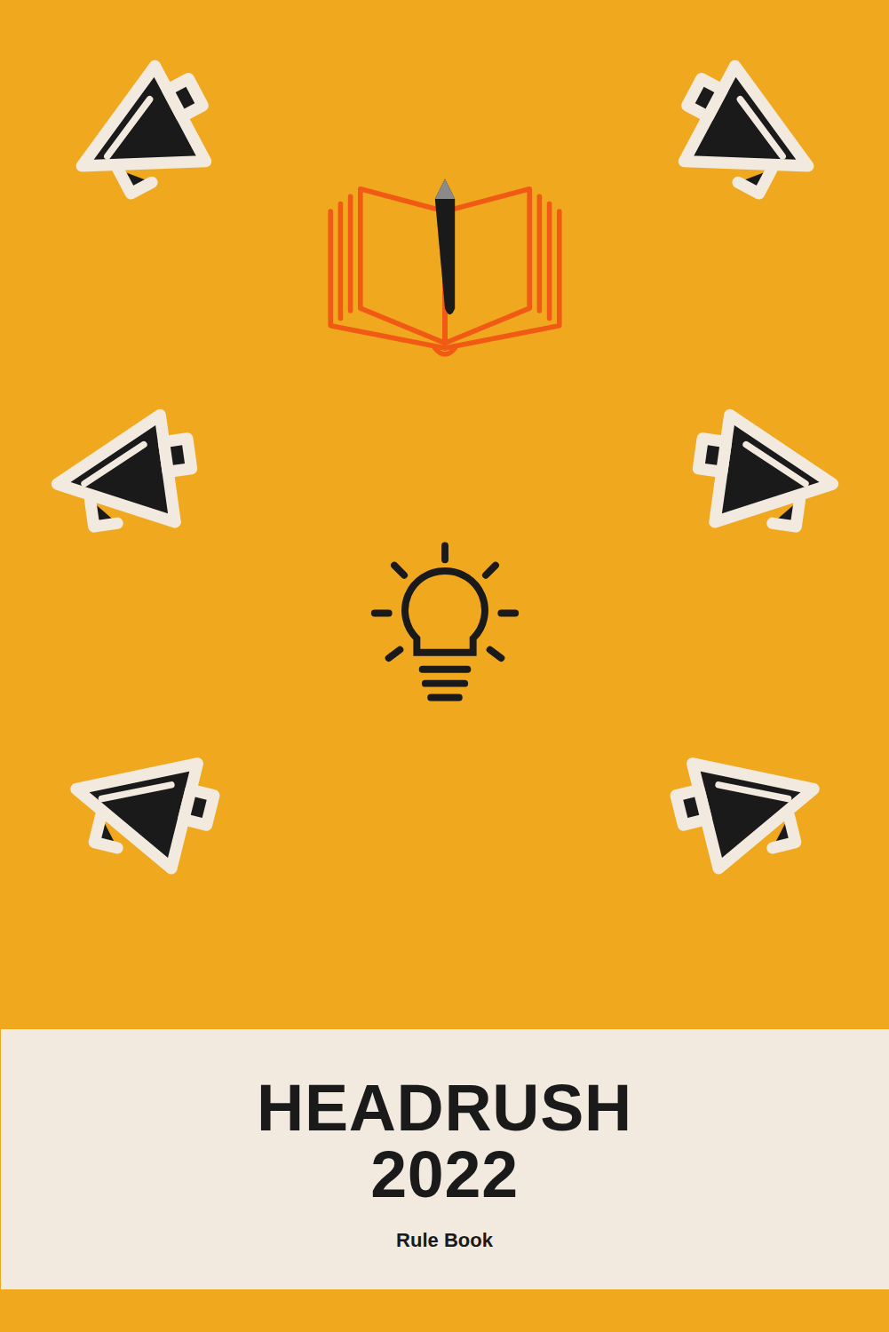Headrush 2022
Rule Book